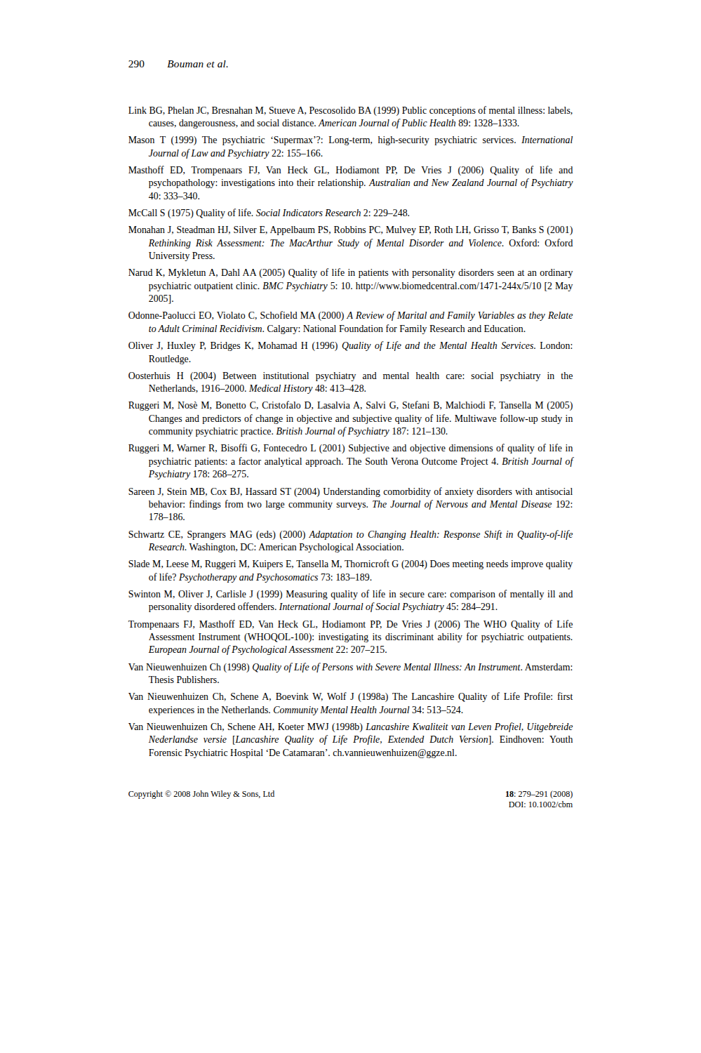290 Bouman et al.
Link BG, Phelan JC, Bresnahan M, Stueve A, Pescosolido BA (1999) Public conceptions of mental illness: labels, causes, dangerousness, and social distance. American Journal of Public Health 89: 1328–1333.
Mason T (1999) The psychiatric ‘Supermax’?: Long-term, high-security psychiatric services. International Journal of Law and Psychiatry 22: 155–166.
Masthoff ED, Trompenaars FJ, Van Heck GL, Hodiamont PP, De Vries J (2006) Quality of life and psychopathology: investigations into their relationship. Australian and New Zealand Journal of Psychiatry 40: 333–340.
McCall S (1975) Quality of life. Social Indicators Research 2: 229–248.
Monahan J, Steadman HJ, Silver E, Appelbaum PS, Robbins PC, Mulvey EP, Roth LH, Grisso T, Banks S (2001) Rethinking Risk Assessment: The MacArthur Study of Mental Disorder and Violence. Oxford: Oxford University Press.
Narud K, Mykletun A, Dahl AA (2005) Quality of life in patients with personality disorders seen at an ordinary psychiatric outpatient clinic. BMC Psychiatry 5: 10. http://www.biomedcentral.com/1471-244x/5/10 [2 May 2005].
Odonne-Paolucci EO, Violato C, Schofield MA (2000) A Review of Marital and Family Variables as they Relate to Adult Criminal Recidivism. Calgary: National Foundation for Family Research and Education.
Oliver J, Huxley P, Bridges K, Mohamad H (1996) Quality of Life and the Mental Health Services. London: Routledge.
Oosterhuis H (2004) Between institutional psychiatry and mental health care: social psychiatry in the Netherlands, 1916–2000. Medical History 48: 413–428.
Ruggeri M, Nosè M, Bonetto C, Cristofalo D, Lasalvia A, Salvi G, Stefani B, Malchiodi F, Tansella M (2005) Changes and predictors of change in objective and subjective quality of life. Multiwave follow-up study in community psychiatric practice. British Journal of Psychiatry 187: 121–130.
Ruggeri M, Warner R, Bisoffi G, Fontecedro L (2001) Subjective and objective dimensions of quality of life in psychiatric patients: a factor analytical approach. The South Verona Outcome Project 4. British Journal of Psychiatry 178: 268–275.
Sareen J, Stein MB, Cox BJ, Hassard ST (2004) Understanding comorbidity of anxiety disorders with antisocial behavior: findings from two large community surveys. The Journal of Nervous and Mental Disease 192: 178–186.
Schwartz CE, Sprangers MAG (eds) (2000) Adaptation to Changing Health: Response Shift in Quality-of-life Research. Washington, DC: American Psychological Association.
Slade M, Leese M, Ruggeri M, Kuipers E, Tansella M, Thornicroft G (2004) Does meeting needs improve quality of life? Psychotherapy and Psychosomatics 73: 183–189.
Swinton M, Oliver J, Carlisle J (1999) Measuring quality of life in secure care: comparison of mentally ill and personality disordered offenders. International Journal of Social Psychiatry 45: 284–291.
Trompenaars FJ, Masthoff ED, Van Heck GL, Hodiamont PP, De Vries J (2006) The WHO Quality of Life Assessment Instrument (WHOQOL-100): investigating its discriminant ability for psychiatric outpatients. European Journal of Psychological Assessment 22: 207–215.
Van Nieuwenhuizen Ch (1998) Quality of Life of Persons with Severe Mental Illness: An Instrument. Amsterdam: Thesis Publishers.
Van Nieuwenhuizen Ch, Schene A, Boevink W, Wolf J (1998a) The Lancashire Quality of Life Profile: first experiences in the Netherlands. Community Mental Health Journal 34: 513–524.
Van Nieuwenhuizen Ch, Schene AH, Koeter MWJ (1998b) Lancashire Kwaliteit van Leven Profiel, Uitgebreide Nederlandse versie [Lancashire Quality of Life Profile, Extended Dutch Version]. Eindhoven: Youth Forensic Psychiatric Hospital ‘De Catamaran’. ch.vannieuwenhuizen@ggze.nl.
Copyright © 2008 John Wiley & Sons, Ltd
18: 279–291 (2008)
DOI: 10.1002/cbm